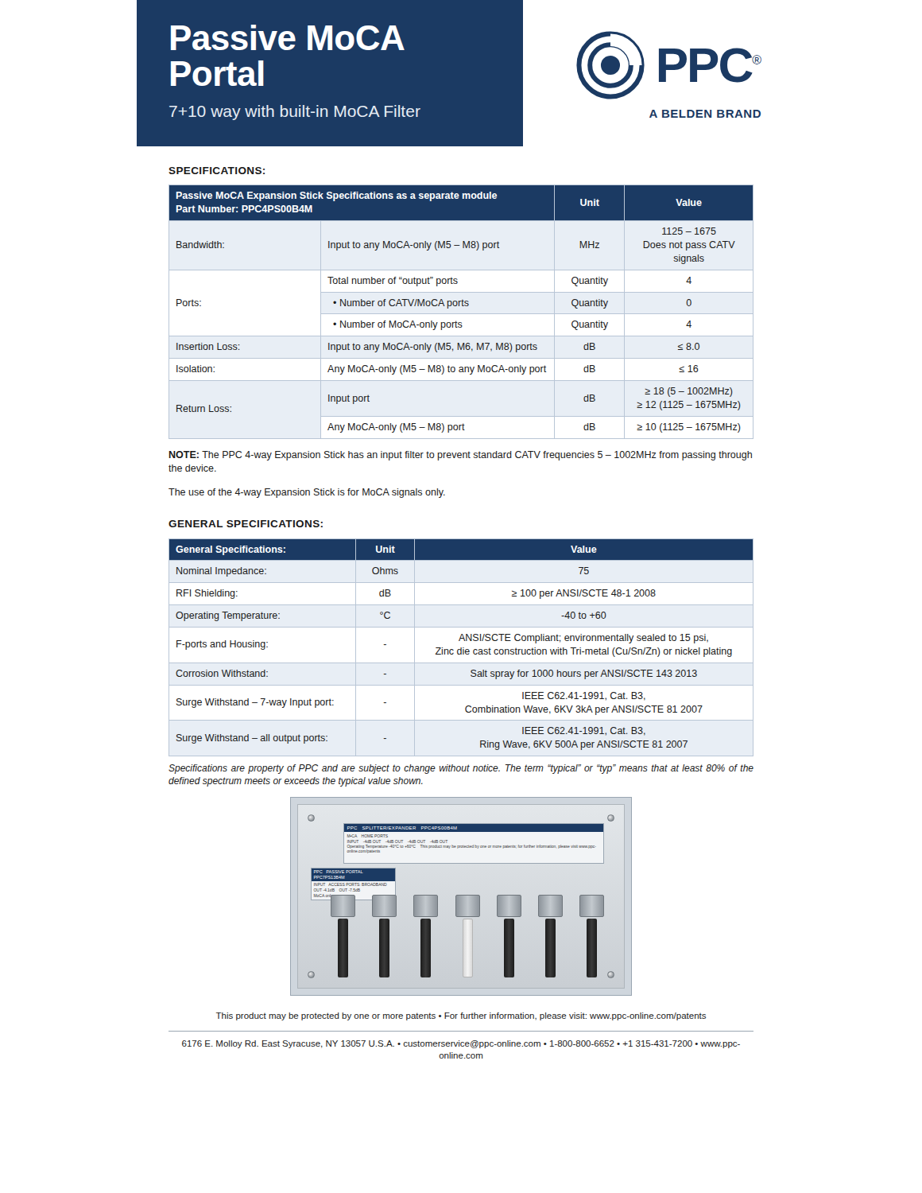Passive MoCA Portal
7+10 way with built-in MoCA Filter
PPC®
A BELDEN BRAND
SPECIFICATIONS:
| Passive MoCA Expansion Stick Specifications as a separate module Part Number: PPC4PS00B4M | Unit | Value |
| --- | --- | --- |
| Bandwidth: | Input to any MoCA-only (M5 – M8) port | MHz | 1125 – 1675 Does not pass CATV signals |
| Ports: | Total number of “output” ports | Quantity | 4 |
| • Number of CATV/MoCA ports | Quantity | 0 |
| • Number of MoCA-only ports | Quantity | 4 |
| Insertion Loss: | Input to any MoCA-only (M5, M6, M7, M8) ports | dB | ≤ 8.0 |
| Isolation: | Any MoCA-only (M5 – M8) to any MoCA-only port | dB | ≤ 16 |
| Return Loss: | Input port | dB | ≥ 18 (5 – 1002MHz) ≥ 12 (1125 – 1675MHz) |
| Any MoCA-only (M5 – M8) port | dB | ≥ 10 (1125 – 1675MHz) |
NOTE: The PPC 4-way Expansion Stick has an input filter to prevent standard CATV frequencies 5 – 1002MHz from passing through the device.
The use of the 4-way Expansion Stick is for MoCA signals only.
GENERAL SPECIFICATIONS:
| General Specifications: | Unit | Value |
| --- | --- | --- |
| Nominal Impedance: | Ohms | 75 |
| RFI Shielding: | dB | ≥ 100 per ANSI/SCTE 48-1 2008 |
| Operating Temperature: | °C | -40 to +60 |
| F-ports and Housing: | - | ANSI/SCTE Compliant; environmentally sealed to 15 psi, Zinc die cast construction with Tri-metal (Cu/Sn/Zn) or nickel plating |
| Corrosion Withstand: | - | Salt spray for 1000 hours per ANSI/SCTE 143 2013 |
| Surge Withstand – 7-way Input port: | - | IEEE C62.41-1991, Cat. B3, Combination Wave, 6KV 3kA per ANSI/SCTE 81 2007 |
| Surge Withstand – all output ports: | - | IEEE C62.41-1991, Cat. B3, Ring Wave, 6KV 500A per ANSI/SCTE 81 2007 |
Specifications are property of PPC and are subject to change without notice. The term “typical” or “typ” means that at least 80% of the defined spectrum meets or exceeds the typical value shown.
PPC SPLITTER/EXPANDER PPC4PS00B4M
M•CA HOME PORTS
INPUT -4dB OUT -4dB OUT -4dB OUT -4dB OUT
Operating Temperature -40°C to +60°C This product may be protected by one or more patents; for further information, please visit www.ppc-online.com/patents
PPC PASSIVE PORTAL PPC7PS13B4M
INPUT ACCESS PORTS: BROADBAND
OUT -4.1dB OUT -7.5dB
MoCA only
This product may be protected by one or more patents • For further information, please visit: www.ppc-online.com/patents
6176 E. Molloy Rd. East Syracuse, NY 13057 U.S.A. • customerservice@ppc-online.com • 1-800-800-6652 • +1 315-431-7200 • www.ppc-online.com